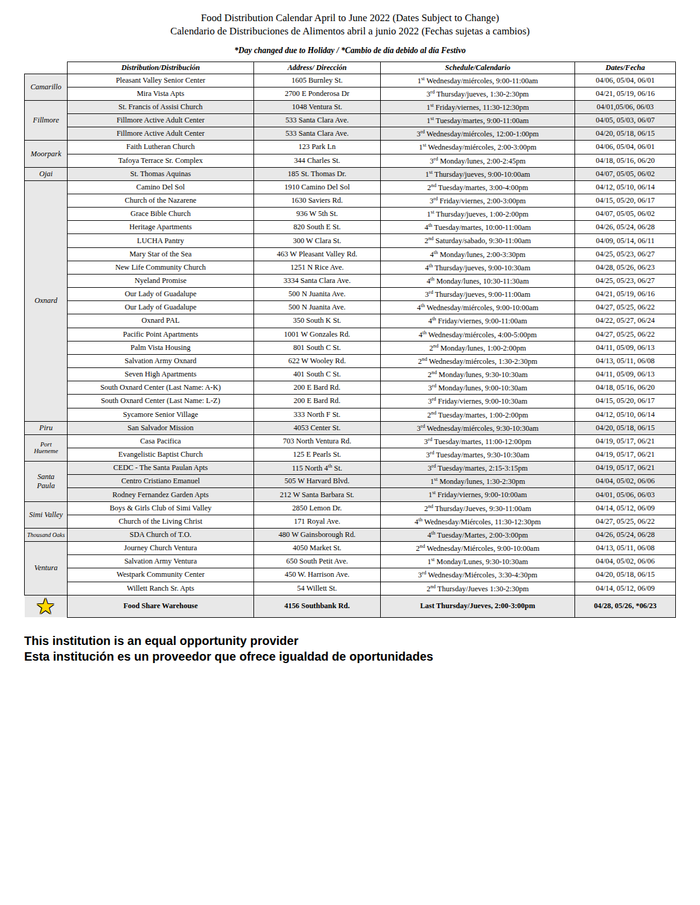Food Distribution Calendar April to June 2022 (Dates Subject to Change)
Calendario de Distribuciones de Alimentos abril a junio 2022 (Fechas sujetas a cambios)
*Day changed due to Holiday / *Cambio de día debido al día Festivo
| | Distribution/Distribución | Address/ Dirección | Schedule/Calendario | Dates/Fecha |
| --- | --- | --- | --- | --- |
| Camarillo | Pleasant Valley Senior Center | 1605 Burnley St. | 1 st Wednesday/miércoles, 9:00-11:00am | 04/06, 05/04, 06/01 |
| Mira Vista Apts | 2700 E Ponderosa Dr | 3 rd Thursday/jueves, 1:30-2:30pm | 04/21, 05/19, 06/16 |
| Fillmore | St. Francis of Assisi Church | 1048 Ventura St. | 1 st Friday/viernes, 11:30-12:30pm | 04/01,05/06, 06/03 |
| Fillmore Active Adult Center | 533 Santa Clara Ave. | 1 st Tuesday/martes, 9:00-11:00am | 04/05, 05/03, 06/07 |
| Fillmore Active Adult Center | 533 Santa Clara Ave. | 3 rd Wednesday/miércoles, 12:00-1:00pm | 04/20, 05/18, 06/15 |
| Moorpark | Faith Lutheran Church | 123 Park Ln | 1 st Wednesday/miércoles, 2:00-3:00pm | 04/06, 05/04, 06/01 |
| Tafoya Terrace Sr. Complex | 344 Charles St. | 3 rd Monday/lunes, 2:00-2:45pm | 04/18, 05/16, 06/20 |
| Ojai | St. Thomas Aquinas | 185 St. Thomas Dr. | 1 st Thursday/jueves, 9:00-10:00am | 04/07, 05/05, 06/02 |
| Oxnard | Camino Del Sol | 1910 Camino Del Sol | 2 nd Tuesday/martes, 3:00-4:00pm | 04/12, 05/10, 06/14 |
| Church of the Nazarene | 1630 Saviers Rd. | 3 rd Friday/viernes, 2:00-3:00pm | 04/15, 05/20, 06/17 |
| Grace Bible Church | 936 W 5th St. | 1 st Thursday/jueves, 1:00-2:00pm | 04/07, 05/05, 06/02 |
| Heritage Apartments | 820 South E St. | 4 th Tuesday/martes, 10:00-11:00am | 04/26, 05/24, 06/28 |
| LUCHA Pantry | 300 W Clara St. | 2 nd Saturday/sabado, 9:30-11:00am | 04/09, 05/14, 06/11 |
| Mary Star of the Sea | 463 W Pleasant Valley Rd. | 4 th Monday/lunes, 2:00-3:30pm | 04/25, 05/23, 06/27 |
| New Life Community Church | 1251 N Rice Ave. | 4 th Thursday/jueves, 9:00-10:30am | 04/28, 05/26, 06/23 |
| Nyeland Promise | 3334 Santa Clara Ave. | 4 th Monday/lunes, 10:30-11:30am | 04/25, 05/23, 06/27 |
| Our Lady of Guadalupe | 500 N Juanita Ave. | 3 rd Thursday/jueves, 9:00-11:00am | 04/21, 05/19, 06/16 |
| Our Lady of Guadalupe | 500 N Juanita Ave. | 4 th Wednesday/miércoles, 9:00-10:00am | 04/27, 05/25, 06/22 |
| Oxnard PAL | 350 South K St. | 4 th Friday/viernes, 9:00-11:00am | 04/22, 05/27, 06/24 |
| Pacific Point Apartments | 1001 W Gonzales Rd. | 4 th Wednesday/miércoles, 4:00-5:00pm | 04/27, 05/25, 06/22 |
| Palm Vista Housing | 801 South C St. | 2 nd Monday/lunes, 1:00-2:00pm | 04/11, 05/09, 06/13 |
| Salvation Army Oxnard | 622 W Wooley Rd. | 2 nd Wednesday/miércoles, 1:30-2:30pm | 04/13, 05/11, 06/08 |
| Seven High Apartments | 401 South C St. | 2 nd Monday/lunes, 9:30-10:30am | 04/11, 05/09, 06/13 |
| South Oxnard Center (Last Name: A-K) | 200 E Bard Rd. | 3 rd Monday/lunes, 9:00-10:30am | 04/18, 05/16, 06/20 |
| South Oxnard Center (Last Name: L-Z) | 200 E Bard Rd. | 3 rd Friday/viernes, 9:00-10:30am | 04/15, 05/20, 06/17 |
| Sycamore Senior Village | 333 North F St. | 2 nd Tuesday/martes, 1:00-2:00pm | 04/12, 05/10, 06/14 |
| Piru | San Salvador Mission | 4053 Center St. | 3 rd Wednesday/miércoles, 9:30-10:30am | 04/20, 05/18, 06/15 |
| Port Hueneme | Casa Pacifica | 703 North Ventura Rd. | 3 rd Tuesday/martes, 11:00-12:00pm | 04/19, 05/17, 06/21 |
| Evangelistic Baptist Church | 125 E Pearls St. | 3 rd Tuesday/martes, 9:30-10:30am | 04/19, 05/17, 06/21 |
| Santa Paula | CEDC - The Santa Paulan Apts | 115 North 4 th St. | 3 rd Tuesday/martes, 2:15-3:15pm | 04/19, 05/17, 06/21 |
| Centro Cristiano Emanuel | 505 W Harvard Blvd. | 1 st Monday/lunes, 1:30-2:30pm | 04/04, 05/02, 06/06 |
| Rodney Fernandez Garden Apts | 212 W Santa Barbara St. | 1 st Friday/viernes, 9:00-10:00am | 04/01, 05/06, 06/03 |
| Simi Valley | Boys & Girls Club of Simi Valley | 2850 Lemon Dr. | 2 nd Thursday/Jueves, 9:30-11:00am | 04/14, 05/12, 06/09 |
| Church of the Living Christ | 171 Royal Ave. | 4 th Wednesday/Miércoles, 11:30-12:30pm | 04/27, 05/25, 06/22 |
| Thousand Oaks | SDA Church of T.O. | 480 W Gainsborough Rd. | 4 th Tuesday/Martes, 2:00-3:00pm | 04/26, 05/24, 06/28 |
| Ventura | Journey Church Ventura | 4050 Market St. | 2 nd Wednesday/Miércoles, 9:00-10:00am | 04/13, 05/11, 06/08 |
| Salvation Army Ventura | 650 South Petit Ave. | 1 st Monday/Lunes, 9:30-10:30am | 04/04, 05/02, 06/06 |
| Westpark Community Center | 450 W. Harrison Ave. | 3 rd Wednesday/Miércoles, 3:30-4:30pm | 04/20, 05/18, 06/15 |
| Willett Ranch Sr. Apts | 54 Willett St. | 2 nd Thursday/Jueves 1:30-2:30pm | 04/14, 05/12, 06/09 |
| ★ | Food Share Warehouse | 4156 Southbank Rd. | Last Thursday/Jueves, 2:00-3:00pm | 04/28, 05/26, *06/23 |
This institution is an equal opportunity provider
Esta institución es un proveedor que ofrece igualdad de oportunidades